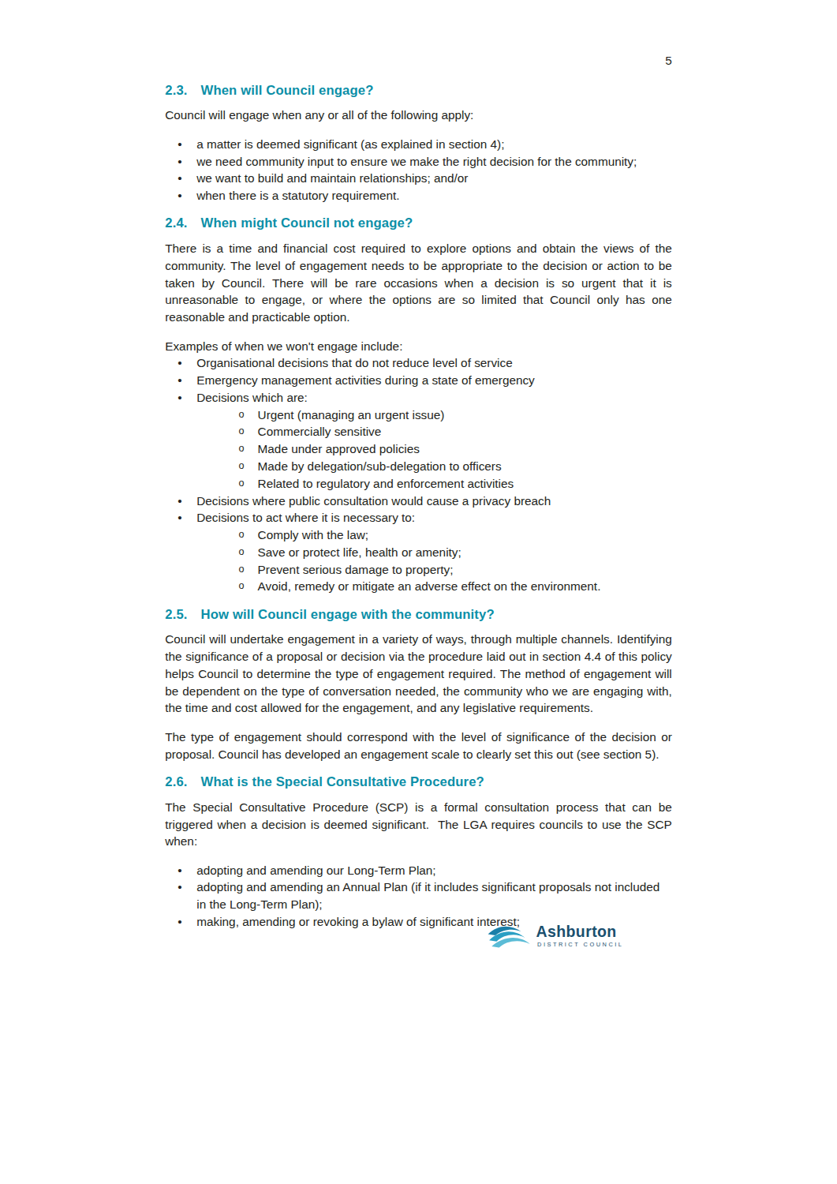5
2.3. When will Council engage?
Council will engage when any or all of the following apply:
a matter is deemed significant (as explained in section 4);
we need community input to ensure we make the right decision for the community;
we want to build and maintain relationships; and/or
when there is a statutory requirement.
2.4. When might Council not engage?
There is a time and financial cost required to explore options and obtain the views of the community. The level of engagement needs to be appropriate to the decision or action to be taken by Council. There will be rare occasions when a decision is so urgent that it is unreasonable to engage, or where the options are so limited that Council only has one reasonable and practicable option.
Examples of when we won't engage include:
Organisational decisions that do not reduce level of service
Emergency management activities during a state of emergency
Decisions which are:
Urgent (managing an urgent issue)
Commercially sensitive
Made under approved policies
Made by delegation/sub-delegation to officers
Related to regulatory and enforcement activities
Decisions where public consultation would cause a privacy breach
Decisions to act where it is necessary to:
Comply with the law;
Save or protect life, health or amenity;
Prevent serious damage to property;
Avoid, remedy or mitigate an adverse effect on the environment.
2.5. How will Council engage with the community?
Council will undertake engagement in a variety of ways, through multiple channels. Identifying the significance of a proposal or decision via the procedure laid out in section 4.4 of this policy helps Council to determine the type of engagement required. The method of engagement will be dependent on the type of conversation needed, the community who we are engaging with, the time and cost allowed for the engagement, and any legislative requirements.
The type of engagement should correspond with the level of significance of the decision or proposal. Council has developed an engagement scale to clearly set this out (see section 5).
2.6. What is the Special Consultative Procedure?
The Special Consultative Procedure (SCP) is a formal consultation process that can be triggered when a decision is deemed significant. The LGA requires councils to use the SCP when:
adopting and amending our Long-Term Plan;
adopting and amending an Annual Plan (if it includes significant proposals not included in the Long-Term Plan);
making, amending or revoking a bylaw of significant interest;
Ashburton DISTRICT COUNCIL